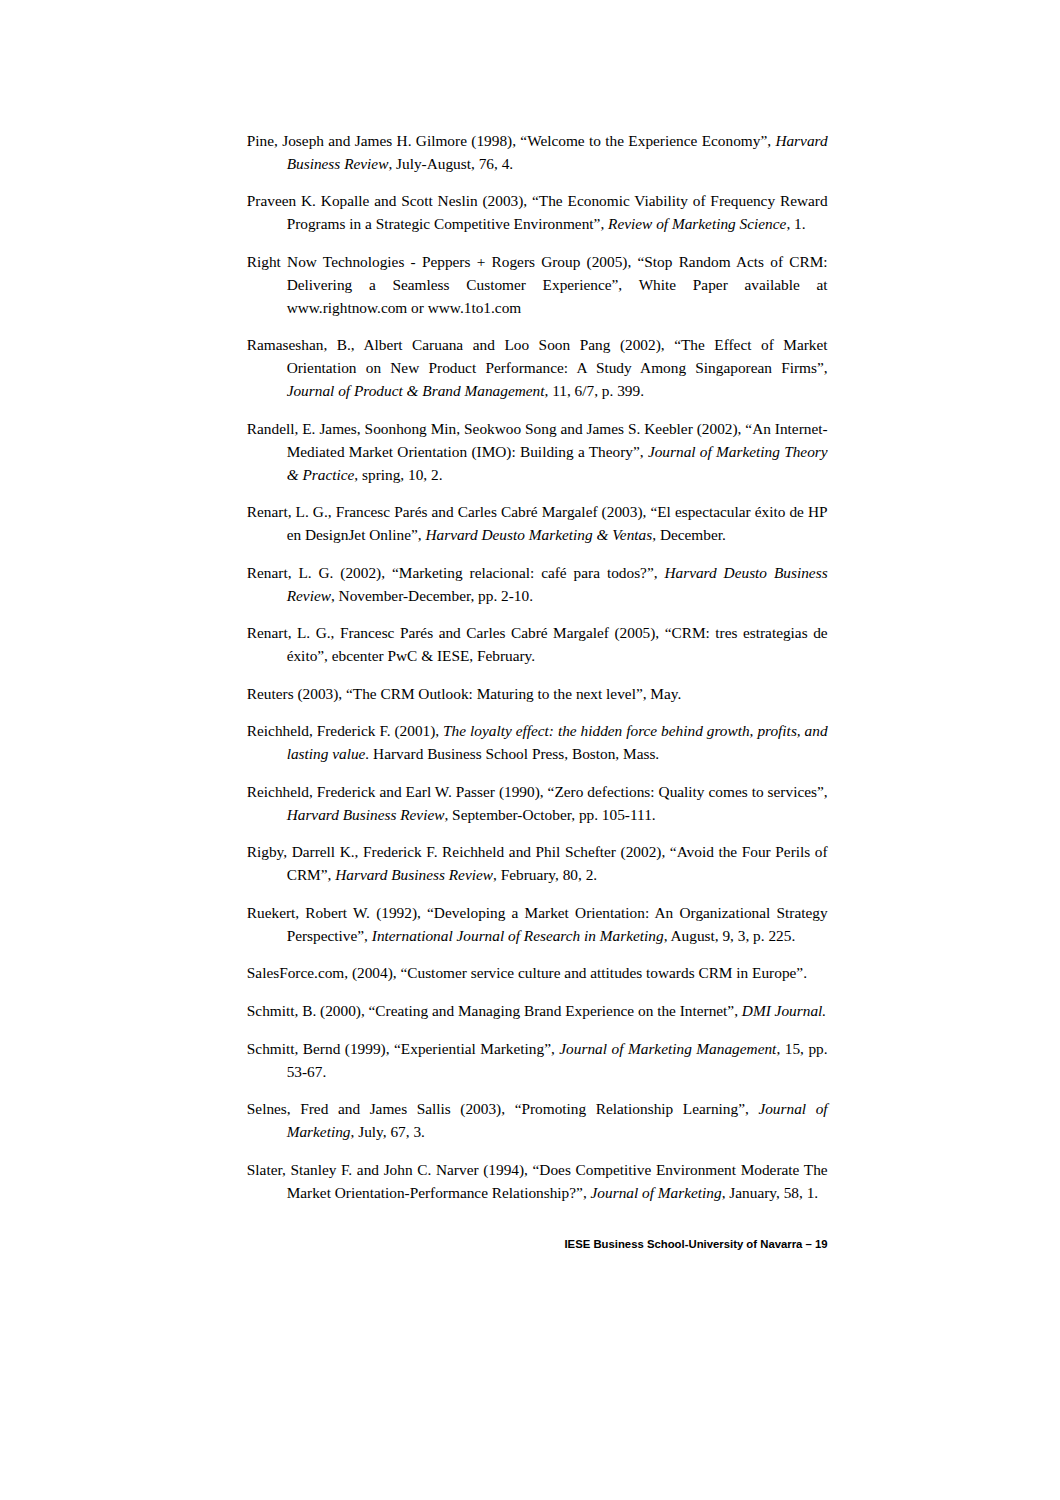Pine, Joseph and James H. Gilmore (1998), “Welcome to the Experience Economy”, Harvard Business Review, July-August, 76, 4.
Praveen K. Kopalle and Scott Neslin (2003), “The Economic Viability of Frequency Reward Programs in a Strategic Competitive Environment”, Review of Marketing Science, 1.
Right Now Technologies - Peppers + Rogers Group (2005), “Stop Random Acts of CRM: Delivering a Seamless Customer Experience”, White Paper available at www.rightnow.com or www.1to1.com
Ramaseshan, B., Albert Caruana and Loo Soon Pang (2002), “The Effect of Market Orientation on New Product Performance: A Study Among Singaporean Firms”, Journal of Product & Brand Management, 11, 6/7, p. 399.
Randell, E. James, Soonhong Min, Seokwoo Song and James S. Keebler (2002), “An Internet-Mediated Market Orientation (IMO): Building a Theory”, Journal of Marketing Theory & Practice, spring, 10, 2.
Renart, L. G., Francesc Parés and Carles Cabré Margalef (2003), “El espectacular éxito de HP en DesignJet Online”, Harvard Deusto Marketing & Ventas, December.
Renart, L. G. (2002), “Marketing relacional: café para todos?”, Harvard Deusto Business Review, November-December, pp. 2-10.
Renart, L. G., Francesc Parés and Carles Cabré Margalef (2005), “CRM: tres estrategias de éxito”, ebcenter PwC & IESE, February.
Reuters (2003), “The CRM Outlook: Maturing to the next level”, May.
Reichheld, Frederick F. (2001), The loyalty effect: the hidden force behind growth, profits, and lasting value. Harvard Business School Press, Boston, Mass.
Reichheld, Frederick and Earl W. Passer (1990), “Zero defections: Quality comes to services”, Harvard Business Review, September-October, pp. 105-111.
Rigby, Darrell K., Frederick F. Reichheld and Phil Schefter (2002), “Avoid the Four Perils of CRM”, Harvard Business Review, February, 80, 2.
Ruekert, Robert W. (1992), “Developing a Market Orientation: An Organizational Strategy Perspective”, International Journal of Research in Marketing, August, 9, 3, p. 225.
SalesForce.com, (2004), “Customer service culture and attitudes towards CRM in Europe”.
Schmitt, B. (2000), “Creating and Managing Brand Experience on the Internet”, DMI Journal.
Schmitt, Bernd (1999), “Experiential Marketing”, Journal of Marketing Management, 15, pp. 53-67.
Selnes, Fred and James Sallis (2003), “Promoting Relationship Learning”, Journal of Marketing, July, 67, 3.
Slater, Stanley F. and John C. Narver (1994), “Does Competitive Environment Moderate The Market Orientation-Performance Relationship?”, Journal of Marketing, January, 58, 1.
IESE Business School-University of Navarra – 19